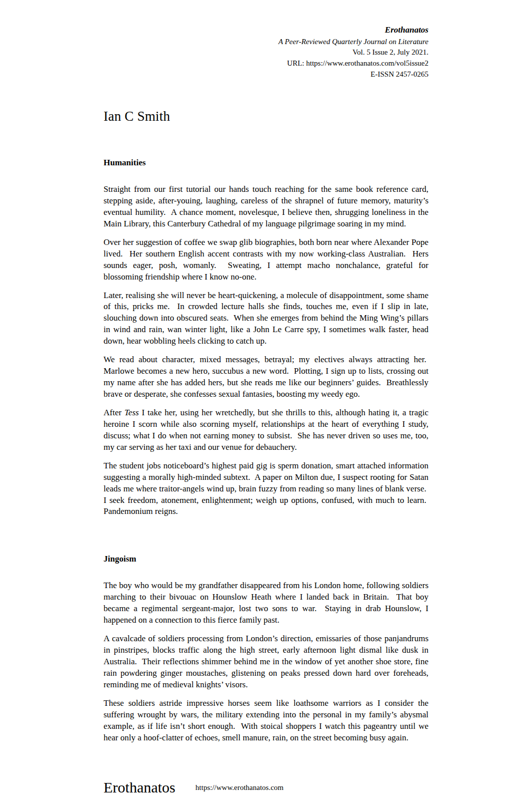Erothanatos
A Peer-Reviewed Quarterly Journal on Literature
Vol. 5 Issue 2, July 2021.
URL: https://www.erothanatos.com/vol5issue2
E-ISSN 2457-0265
Ian C Smith
Humanities
Straight from our first tutorial our hands touch reaching for the same book reference card, stepping aside, after-youing, laughing, careless of the shrapnel of future memory, maturity’s eventual humility. A chance moment, novelesque, I believe then, shrugging loneliness in the Main Library, this Canterbury Cathedral of my language pilgrimage soaring in my mind.
Over her suggestion of coffee we swap glib biographies, both born near where Alexander Pope lived. Her southern English accent contrasts with my now working-class Australian. Hers sounds eager, posh, womanly. Sweating, I attempt macho nonchalance, grateful for blossoming friendship where I know no-one.
Later, realising she will never be heart-quickening, a molecule of disappointment, some shame of this, pricks me. In crowded lecture halls she finds, touches me, even if I slip in late, slouching down into obscured seats. When she emerges from behind the Ming Wing’s pillars in wind and rain, wan winter light, like a John Le Carre spy, I sometimes walk faster, head down, hear wobbling heels clicking to catch up.
We read about character, mixed messages, betrayal; my electives always attracting her. Marlowe becomes a new hero, succubus a new word. Plotting, I sign up to lists, crossing out my name after she has added hers, but she reads me like our beginners’ guides. Breathlessly brave or desperate, she confesses sexual fantasies, boosting my weedy ego.
After Tess I take her, using her wretchedly, but she thrills to this, although hating it, a tragic heroine I scorn while also scorning myself, relationships at the heart of everything I study, discuss; what I do when not earning money to subsist. She has never driven so uses me, too, my car serving as her taxi and our venue for debauchery.
The student jobs noticeboard’s highest paid gig is sperm donation, smart attached information suggesting a morally high-minded subtext. A paper on Milton due, I suspect rooting for Satan leads me where traitor-angels wind up, brain fuzzy from reading so many lines of blank verse. I seek freedom, atonement, enlightenment; weigh up options, confused, with much to learn. Pandemonium reigns.
Jingoism
The boy who would be my grandfather disappeared from his London home, following soldiers marching to their bivouac on Hounslow Heath where I landed back in Britain. That boy became a regimental sergeant-major, lost two sons to war. Staying in drab Hounslow, I happened on a connection to this fierce family past.
A cavalcade of soldiers processing from London’s direction, emissaries of those panjandrums in pinstripes, blocks traffic along the high street, early afternoon light dismal like dusk in Australia. Their reflections shimmer behind me in the window of yet another shoe store, fine rain powdering ginger moustaches, glistening on peaks pressed down hard over foreheads, reminding me of medieval knights’ visors.
These soldiers astride impressive horses seem like loathsome warriors as I consider the suffering wrought by wars, the military extending into the personal in my family’s abysmal example, as if life isn’t short enough. With stoical shoppers I watch this pageantry until we hear only a hoof-clatter of echoes, smell manure, rain, on the street becoming busy again.
Erothanatos
https://www.erothanatos.com